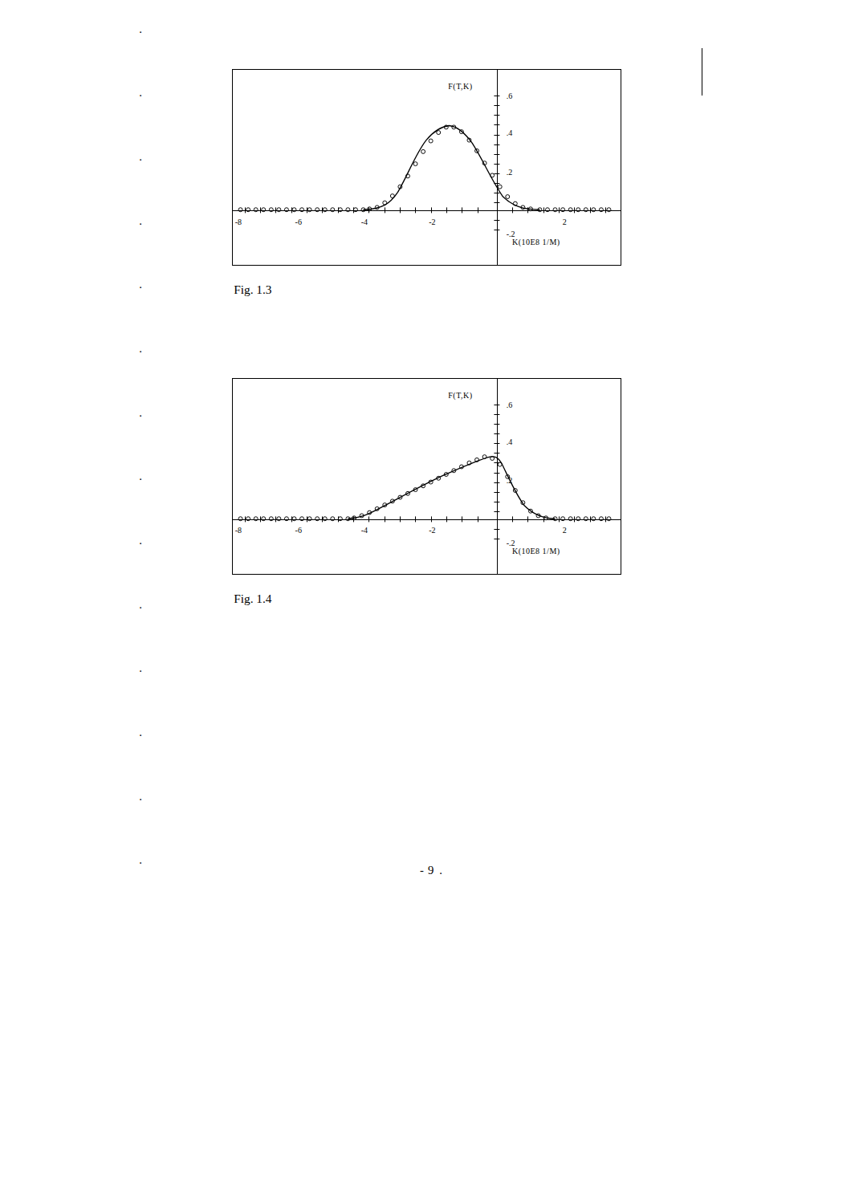..... ..... ....
F(T,K) K(10E8 1/M) .6 .4 .2 -.2 -8 -6 -4 -2 2
Fig. 1.3
F(T,K) K(10E8 1/M) .6 .4 .2 -.2 -8 -6 -4 -2 2
Fig. 1.4
-9.